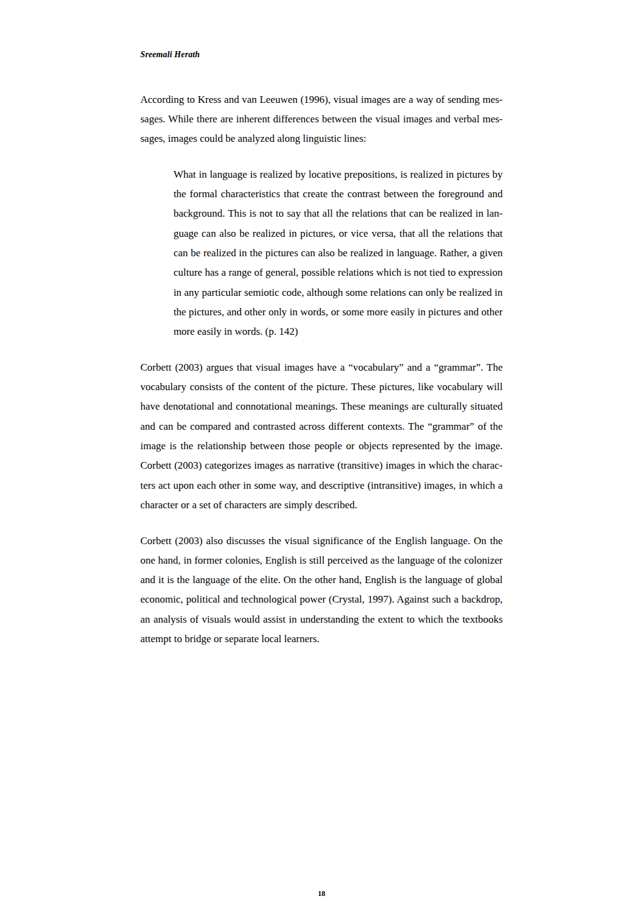Sreemali Herath
According to Kress and van Leeuwen (1996), visual images are a way of sending messages. While there are inherent differences between the visual images and verbal messages, images could be analyzed along linguistic lines:
What in language is realized by locative prepositions, is realized in pictures by the formal characteristics that create the contrast between the foreground and background. This is not to say that all the relations that can be realized in language can also be realized in pictures, or vice versa, that all the relations that can be realized in the pictures can also be realized in language. Rather, a given culture has a range of general, possible relations which is not tied to expression in any particular semiotic code, although some relations can only be realized in the pictures, and other only in words, or some more easily in pictures and other more easily in words. (p. 142)
Corbett (2003) argues that visual images have a “vocabulary” and a “grammar”. The vocabulary consists of the content of the picture. These pictures, like vocabulary will have denotational and connotational meanings. These meanings are culturally situated and can be compared and contrasted across different contexts. The “grammar” of the image is the relationship between those people or objects represented by the image. Corbett (2003) categorizes images as narrative (transitive) images in which the characters act upon each other in some way, and descriptive (intransitive) images, in which a character or a set of characters are simply described.
Corbett (2003) also discusses the visual significance of the English language. On the one hand, in former colonies, English is still perceived as the language of the colonizer and it is the language of the elite. On the other hand, English is the language of global economic, political and technological power (Crystal, 1997). Against such a backdrop, an analysis of visuals would assist in understanding the extent to which the textbooks attempt to bridge or separate local learners.
18